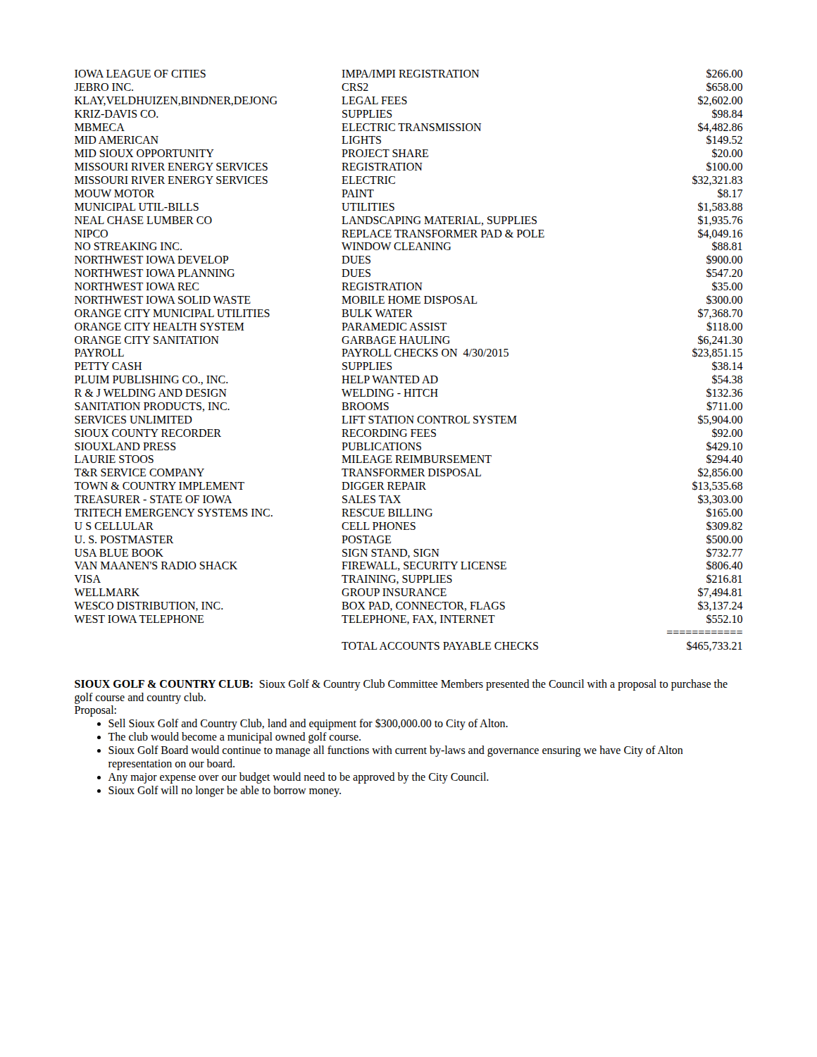| IOWA LEAGUE OF CITIES | IMPA/IMPI REGISTRATION | $266.00 |
| JEBRO INC. | CRS2 | $658.00 |
| KLAY,VELDHUIZEN,BINDNER,DEJONG | LEGAL FEES | $2,602.00 |
| KRIZ-DAVIS CO. | SUPPLIES | $98.84 |
| MBMECA | ELECTRIC TRANSMISSION | $4,482.86 |
| MID AMERICAN | LIGHTS | $149.52 |
| MID SIOUX OPPORTUNITY | PROJECT SHARE | $20.00 |
| MISSOURI RIVER ENERGY SERVICES | REGISTRATION | $100.00 |
| MISSOURI RIVER ENERGY SERVICES | ELECTRIC | $32,321.83 |
| MOUW MOTOR | PAINT | $8.17 |
| MUNICIPAL UTIL-BILLS | UTILITIES | $1,583.88 |
| NEAL CHASE LUMBER CO | LANDSCAPING MATERIAL, SUPPLIES | $1,935.76 |
| NIPCO | REPLACE TRANSFORMER PAD & POLE | $4,049.16 |
| NO STREAKING INC. | WINDOW CLEANING | $88.81 |
| NORTHWEST IOWA DEVELOP | DUES | $900.00 |
| NORTHWEST IOWA PLANNING | DUES | $547.20 |
| NORTHWEST IOWA REC | REGISTRATION | $35.00 |
| NORTHWEST IOWA SOLID WASTE | MOBILE HOME DISPOSAL | $300.00 |
| ORANGE CITY MUNICIPAL UTILITIES | BULK WATER | $7,368.70 |
| ORANGE CITY HEALTH SYSTEM | PARAMEDIC ASSIST | $118.00 |
| ORANGE CITY SANITATION | GARBAGE HAULING | $6,241.30 |
| PAYROLL | PAYROLL CHECKS ON 4/30/2015 | $23,851.15 |
| PETTY CASH | SUPPLIES | $38.14 |
| PLUIM PUBLISHING CO., INC. | HELP WANTED AD | $54.38 |
| R & J WELDING AND DESIGN | WELDING - HITCH | $132.36 |
| SANITATION PRODUCTS, INC. | BROOMS | $711.00 |
| SERVICES UNLIMITED | LIFT STATION CONTROL SYSTEM | $5,904.00 |
| SIOUX COUNTY RECORDER | RECORDING FEES | $92.00 |
| SIOUXLAND PRESS | PUBLICATIONS | $429.10 |
| LAURIE STOOS | MILEAGE REIMBURSEMENT | $294.40 |
| T&R SERVICE COMPANY | TRANSFORMER DISPOSAL | $2,856.00 |
| TOWN & COUNTRY IMPLEMENT | DIGGER REPAIR | $13,535.68 |
| TREASURER - STATE OF IOWA | SALES TAX | $3,303.00 |
| TRITECH EMERGENCY SYSTEMS INC. | RESCUE BILLING | $165.00 |
| U S CELLULAR | CELL PHONES | $309.82 |
| U. S. POSTMASTER | POSTAGE | $500.00 |
| USA BLUE BOOK | SIGN STAND, SIGN | $732.77 |
| VAN MAANEN'S RADIO SHACK | FIREWALL, SECURITY LICENSE | $806.40 |
| VISA | TRAINING, SUPPLIES | $216.81 |
| WELLMARK | GROUP INSURANCE | $7,494.81 |
| WESCO DISTRIBUTION, INC. | BOX PAD, CONNECTOR, FLAGS | $3,137.24 |
| WEST IOWA TELEPHONE | TELEPHONE, FAX, INTERNET | $552.10 |
| | | ============ |
| | TOTAL ACCOUNTS PAYABLE CHECKS | $465,733.21 |
SIOUX GOLF & COUNTRY CLUB: Sioux Golf & Country Club Committee Members presented the Council with a proposal to purchase the golf course and country club.
Proposal:
Sell Sioux Golf and Country Club, land and equipment for $300,000.00 to City of Alton.
The club would become a municipal owned golf course.
Sioux Golf Board would continue to manage all functions with current by-laws and governance ensuring we have City of Alton representation on our board.
Any major expense over our budget would need to be approved by the City Council.
Sioux Golf will no longer be able to borrow money.